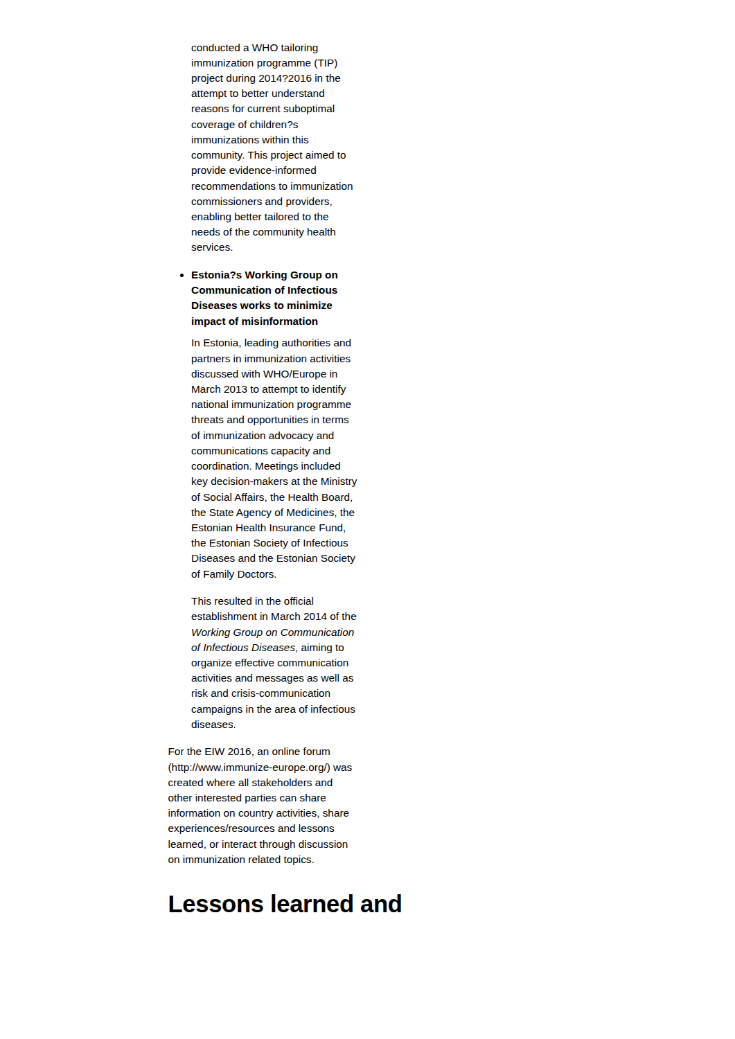conducted a WHO tailoring immunization programme (TIP) project during 2014?2016 in the attempt to better understand reasons for current suboptimal coverage of children?s immunizations within this community. This project aimed to provide evidence-informed recommendations to immunization commissioners and providers, enabling better tailored to the needs of the community health services.
Estonia?s Working Group on Communication of Infectious Diseases works to minimize impact of misinformation
In Estonia, leading authorities and partners in immunization activities discussed with WHO/Europe in March 2013 to attempt to identify national immunization programme threats and opportunities in terms of immunization advocacy and communications capacity and coordination. Meetings included key decision-makers at the Ministry of Social Affairs, the Health Board, the State Agency of Medicines, the Estonian Health Insurance Fund, the Estonian Society of Infectious Diseases and the Estonian Society of Family Doctors.
This resulted in the official establishment in March 2014 of the Working Group on Communication of Infectious Diseases, aiming to organize effective communication activities and messages as well as risk and crisis-communication campaigns in the area of infectious diseases.
For the EIW 2016, an online forum (http://www.immunize-europe.org/) was created where all stakeholders and other interested parties can share information on country activities, share experiences/resources and lessons learned, or interact through discussion on immunization related topics.
Lessons learned and